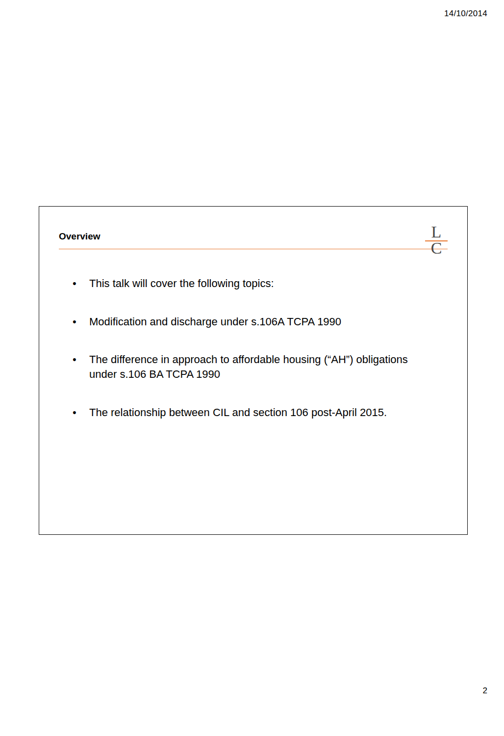14/10/2014
Overview
LC
This talk will cover the following topics:
Modification and discharge under s.106A TCPA 1990
The difference in approach to affordable housing (“AH”) obligations under s.106 BA TCPA 1990
The relationship between CIL and section 106 post-April 2015.
2